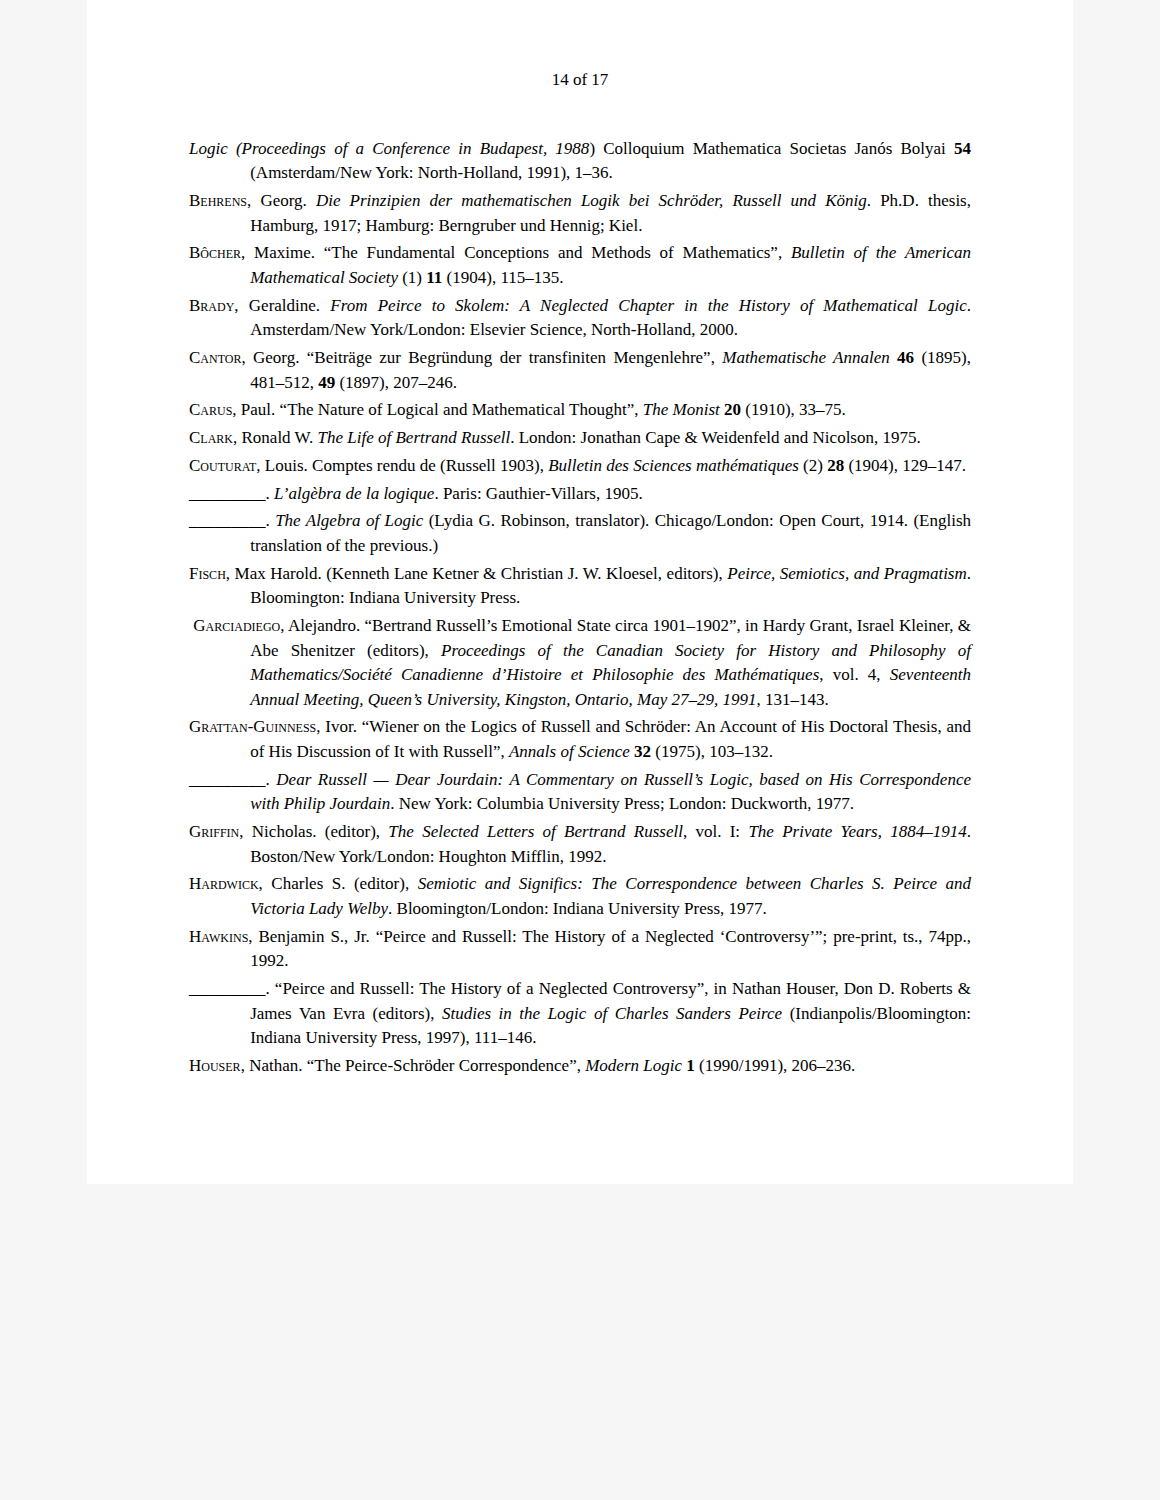14 of 17
Logic (Proceedings of a Conference in Budapest, 1988) Colloquium Mathematica Societas Janós Bolyai 54 (Amsterdam/New York: North-Holland, 1991), 1–36.
Behrens, Georg. Die Prinzipien der mathematischen Logik bei Schröder, Russell und König. Ph.D. thesis, Hamburg, 1917; Hamburg: Berngruber und Hennig; Kiel.
Bôcher, Maxime. “The Fundamental Conceptions and Methods of Mathematics”, Bulletin of the American Mathematical Society (1) 11 (1904), 115–135.
Brady, Geraldine. From Peirce to Skolem: A Neglected Chapter in the History of Mathematical Logic. Amsterdam/New York/London: Elsevier Science, North-Holland, 2000.
Cantor, Georg. “Beiträge zur Begründung der transfiniten Mengenlehre”, Mathematische Annalen 46 (1895), 481–512, 49 (1897), 207–246.
Carus, Paul. “The Nature of Logical and Mathematical Thought”, The Monist 20 (1910), 33–75.
Clark, Ronald W. The Life of Bertrand Russell. London: Jonathan Cape & Weidenfeld and Nicolson, 1975.
Couturat, Louis. Comptes rendu de (Russell 1903), Bulletin des Sciences mathématiques (2) 28 (1904), 129–147.
_________. L’algèbra de la logique. Paris: Gauthier-Villars, 1905.
_________. The Algebra of Logic (Lydia G. Robinson, translator). Chicago/London: Open Court, 1914. (English translation of the previous.)
Fisch, Max Harold. (Kenneth Lane Ketner & Christian J. W. Kloesel, editors), Peirce, Semiotics, and Pragmatism. Bloomington: Indiana University Press.
Garciadiego, Alejandro. “Bertrand Russell’s Emotional State circa 1901–1902”, in Hardy Grant, Israel Kleiner, & Abe Shenitzer (editors), Proceedings of the Canadian Society for History and Philosophy of Mathematics/Société Canadienne d’Histoire et Philosophie des Mathématiques, vol. 4, Seventeenth Annual Meeting, Queen’s University, Kingston, Ontario, May 27–29, 1991, 131–143.
Grattan-Guinness, Ivor. “Wiener on the Logics of Russell and Schröder: An Account of His Doctoral Thesis, and of His Discussion of It with Russell”, Annals of Science 32 (1975), 103–132.
_________. Dear Russell — Dear Jourdain: A Commentary on Russell’s Logic, based on His Correspondence with Philip Jourdain. New York: Columbia University Press; London: Duckworth, 1977.
Griffin, Nicholas. (editor), The Selected Letters of Bertrand Russell, vol. I: The Private Years, 1884–1914. Boston/New York/London: Houghton Mifflin, 1992.
Hardwick, Charles S. (editor), Semiotic and Significs: The Correspondence between Charles S. Peirce and Victoria Lady Welby. Bloomington/London: Indiana University Press, 1977.
Hawkins, Benjamin S., Jr. “Peirce and Russell: The History of a Neglected ‘Controversy’”; pre-print, ts., 74pp., 1992.
_________. “Peirce and Russell: The History of a Neglected Controversy”, in Nathan Houser, Don D. Roberts & James Van Evra (editors), Studies in the Logic of Charles Sanders Peirce (Indianpolis/Bloomington: Indiana University Press, 1997), 111–146.
Houser, Nathan. “The Peirce-Schröder Correspondence”, Modern Logic 1 (1990/1991), 206–236.